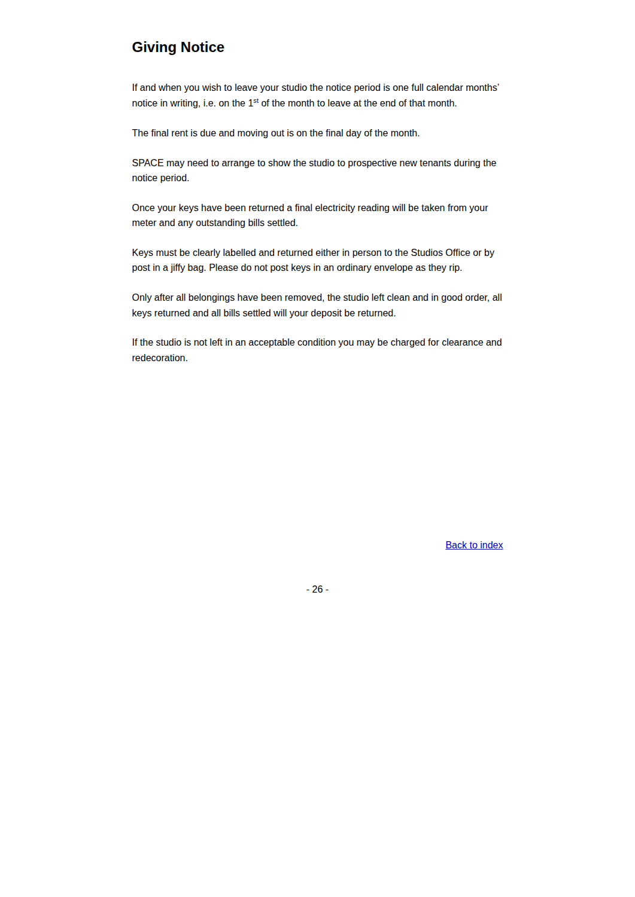Giving Notice
If and when you wish to leave your studio the notice period is one full calendar months’ notice in writing, i.e. on the 1st of the month to leave at the end of that month.
The final rent is due and moving out is on the final day of the month.
SPACE may need to arrange to show the studio to prospective new tenants during the notice period.
Once your keys have been returned a final electricity reading will be taken from your meter and any outstanding bills settled.
Keys must be clearly labelled and returned either in person to the Studios Office or by post in a jiffy bag. Please do not post keys in an ordinary envelope as they rip.
Only after all belongings have been removed, the studio left clean and in good order, all keys returned and all bills settled will your deposit be returned.
If the studio is not left in an acceptable condition you may be charged for clearance and redecoration.
Back to index
- 26 -